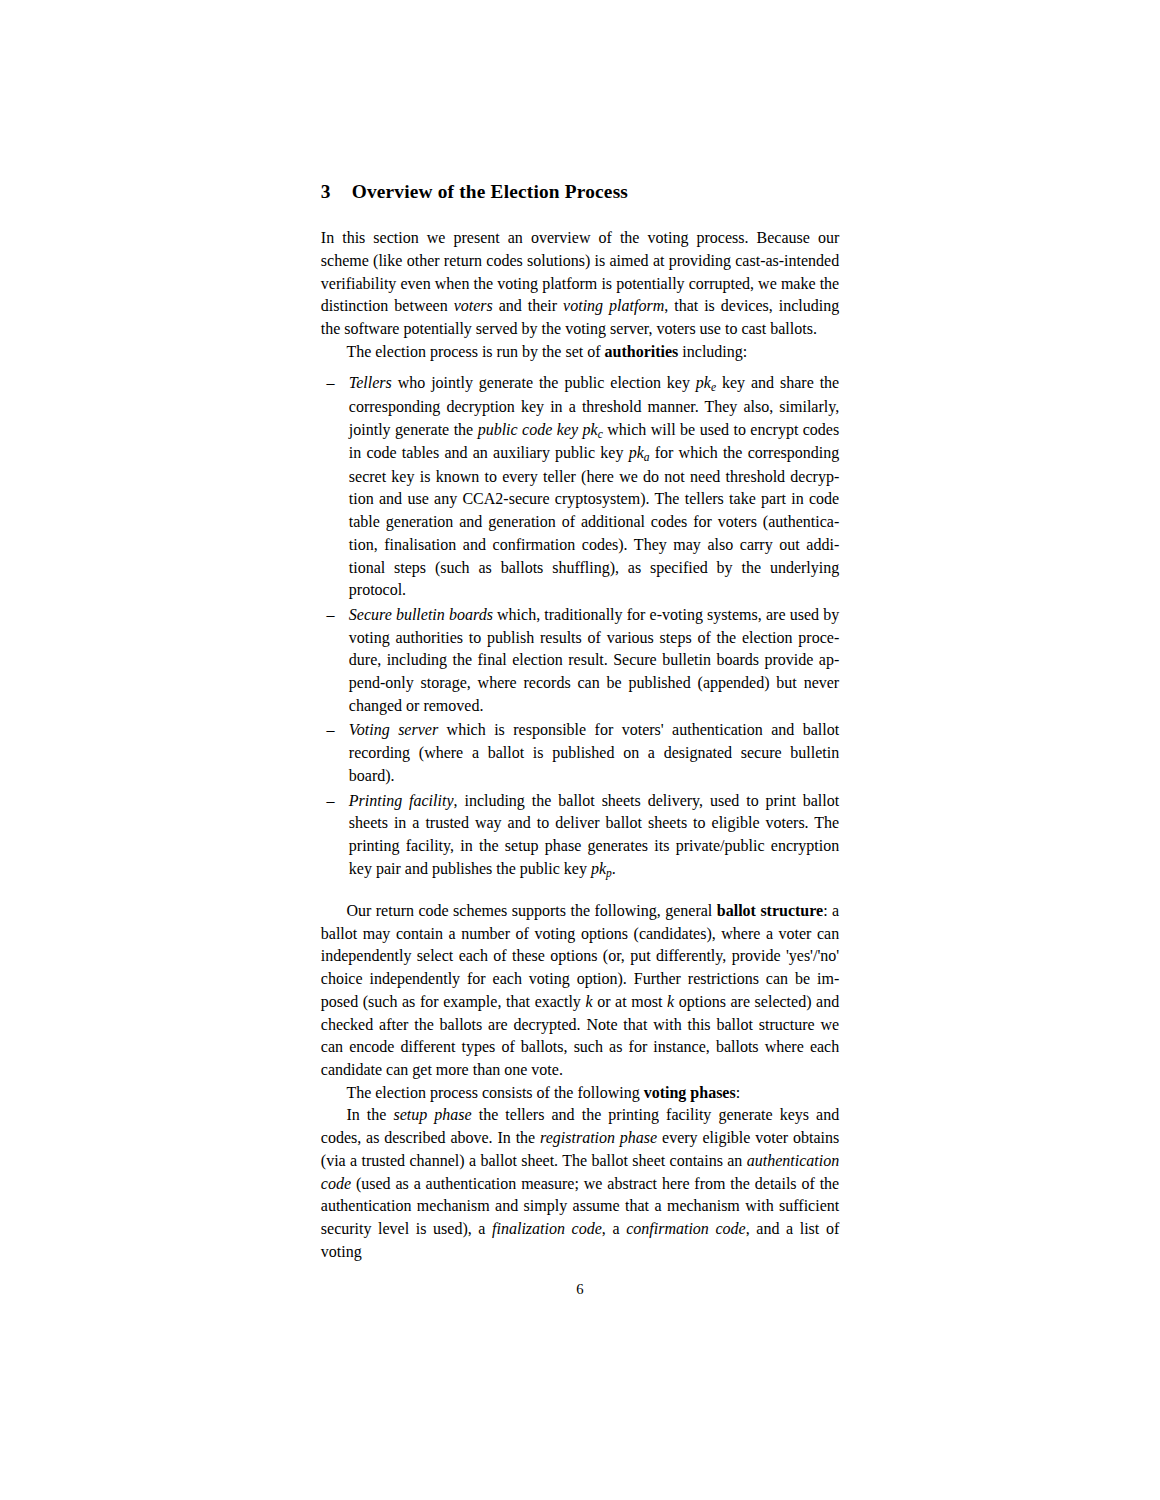3 Overview of the Election Process
In this section we present an overview of the voting process. Because our scheme (like other return codes solutions) is aimed at providing cast-as-intended verifiability even when the voting platform is potentially corrupted, we make the distinction between voters and their voting platform, that is devices, including the software potentially served by the voting server, voters use to cast ballots.
The election process is run by the set of authorities including:
Tellers who jointly generate the public election key pk e key and share the corresponding decryption key in a threshold manner. They also, similarly, jointly generate the public code key pk c which will be used to encrypt codes in code tables and an auxiliary public key pk a for which the corresponding secret key is known to every teller (here we do not need threshold decryption and use any CCA2-secure cryptosystem). The tellers take part in code table generation and generation of additional codes for voters (authentication, finalisation and confirmation codes). They may also carry out additional steps (such as ballots shuffling), as specified by the underlying protocol.
Secure bulletin boards which, traditionally for e-voting systems, are used by voting authorities to publish results of various steps of the election procedure, including the final election result. Secure bulletin boards provide append-only storage, where records can be published (appended) but never changed or removed.
Voting server which is responsible for voters' authentication and ballot recording (where a ballot is published on a designated secure bulletin board).
Printing facility, including the ballot sheets delivery, used to print ballot sheets in a trusted way and to deliver ballot sheets to eligible voters. The printing facility, in the setup phase generates its private/public encryption key pair and publishes the public key pk p.
Our return code schemes supports the following, general ballot structure: a ballot may contain a number of voting options (candidates), where a voter can independently select each of these options (or, put differently, provide 'yes'/'no' choice independently for each voting option). Further restrictions can be imposed (such as for example, that exactly k or at most k options are selected) and checked after the ballots are decrypted. Note that with this ballot structure we can encode different types of ballots, such as for instance, ballots where each candidate can get more than one vote.
The election process consists of the following voting phases:
In the setup phase the tellers and the printing facility generate keys and codes, as described above. In the registration phase every eligible voter obtains (via a trusted channel) a ballot sheet. The ballot sheet contains an authentication code (used as a authentication measure; we abstract here from the details of the authentication mechanism and simply assume that a mechanism with sufficient security level is used), a finalization code, a confirmation code, and a list of voting
6